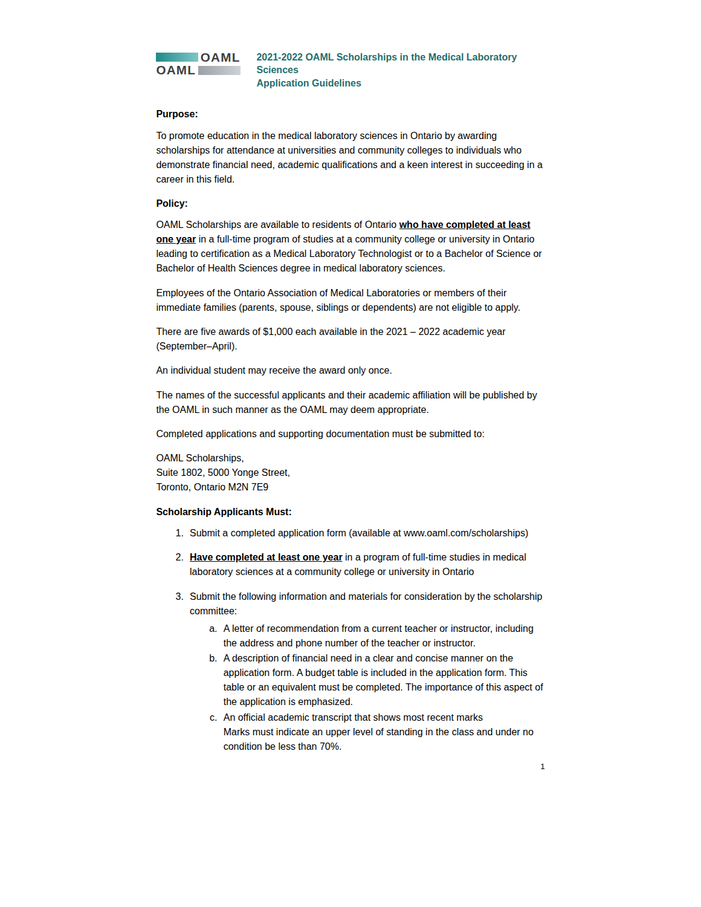OAML
OAML
2021-2022 OAML Scholarships in the Medical Laboratory Sciences
Application Guidelines
Purpose:
To promote education in the medical laboratory sciences in Ontario by awarding scholarships for attendance at universities and community colleges to individuals who demonstrate financial need, academic qualifications and a keen interest in succeeding in a career in this field.
Policy:
OAML Scholarships are available to residents of Ontario who have completed at least one year in a full-time program of studies at a community college or university in Ontario leading to certification as a Medical Laboratory Technologist or to a Bachelor of Science or Bachelor of Health Sciences degree in medical laboratory sciences.
Employees of the Ontario Association of Medical Laboratories or members of their immediate families (parents, spouse, siblings or dependents) are not eligible to apply.
There are five awards of $1,000 each available in the 2021 – 2022 academic year (September–April).
An individual student may receive the award only once.
The names of the successful applicants and their academic affiliation will be published by the OAML in such manner as the OAML may deem appropriate.
Completed applications and supporting documentation must be submitted to:
OAML Scholarships,
Suite 1802, 5000 Yonge Street,
Toronto, Ontario M2N 7E9
Scholarship Applicants Must:
Submit a completed application form (available at www.oaml.com/scholarships)
Have completed at least one year in a program of full-time studies in medical laboratory sciences at a community college or university in Ontario
Submit the following information and materials for consideration by the scholarship committee:
A letter of recommendation from a current teacher or instructor, including the address and phone number of the teacher or instructor.
A description of financial need in a clear and concise manner on the application form. A budget table is included in the application form. This table or an equivalent must be completed. The importance of this aspect of the application is emphasized.
An official academic transcript that shows most recent marks
Marks must indicate an upper level of standing in the class and under no condition be less than 70%.
1